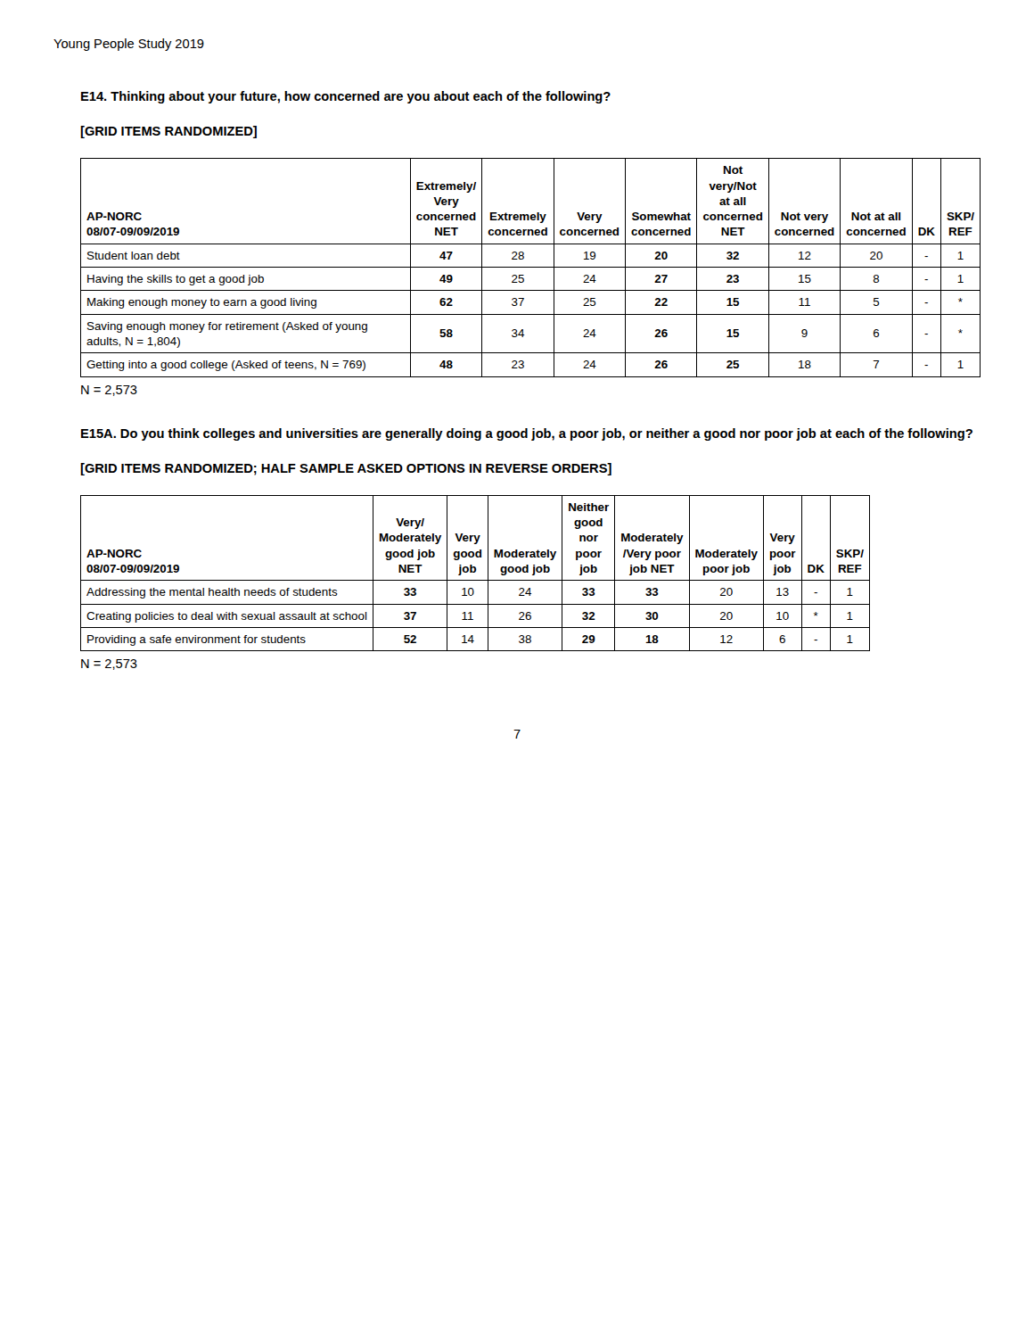Young People Study 2019
E14. Thinking about your future, how concerned are you about each of the following?
[GRID ITEMS RANDOMIZED]
| AP-NORC 08/07-09/09/2019 | Extremely/ Very concerned NET | Extremely concerned | Very concerned | Somewhat concerned | Not very/Not at all concerned NET | Not very concerned | Not at all concerned | DK | SKP/ REF |
| --- | --- | --- | --- | --- | --- | --- | --- | --- | --- |
| Student loan debt | 47 | 28 | 19 | 20 | 32 | 12 | 20 | - | 1 |
| Having the skills to get a good job | 49 | 25 | 24 | 27 | 23 | 15 | 8 | - | 1 |
| Making enough money to earn a good living | 62 | 37 | 25 | 22 | 15 | 11 | 5 | - | * |
| Saving enough money for retirement (Asked of young adults, N = 1,804) | 58 | 34 | 24 | 26 | 15 | 9 | 6 | - | * |
| Getting into a good college (Asked of teens, N = 769) | 48 | 23 | 24 | 26 | 25 | 18 | 7 | - | 1 |
N = 2,573
E15A. Do you think colleges and universities are generally doing a good job, a poor job, or neither a good nor poor job at each of the following?
[GRID ITEMS RANDOMIZED; HALF SAMPLE ASKED OPTIONS IN REVERSE ORDERS]
| AP-NORC 08/07-09/09/2019 | Very/ Moderately good job NET | Very good job | Moderately good job | Neither good nor poor job | Moderately /Very poor job NET | Moderately poor job | Very poor job | DK | SKP/ REF |
| --- | --- | --- | --- | --- | --- | --- | --- | --- | --- |
| Addressing the mental health needs of students | 33 | 10 | 24 | 33 | 33 | 20 | 13 | - | 1 |
| Creating policies to deal with sexual assault at school | 37 | 11 | 26 | 32 | 30 | 20 | 10 | * | 1 |
| Providing a safe environment for students | 52 | 14 | 38 | 29 | 18 | 12 | 6 | - | 1 |
N = 2,573
7